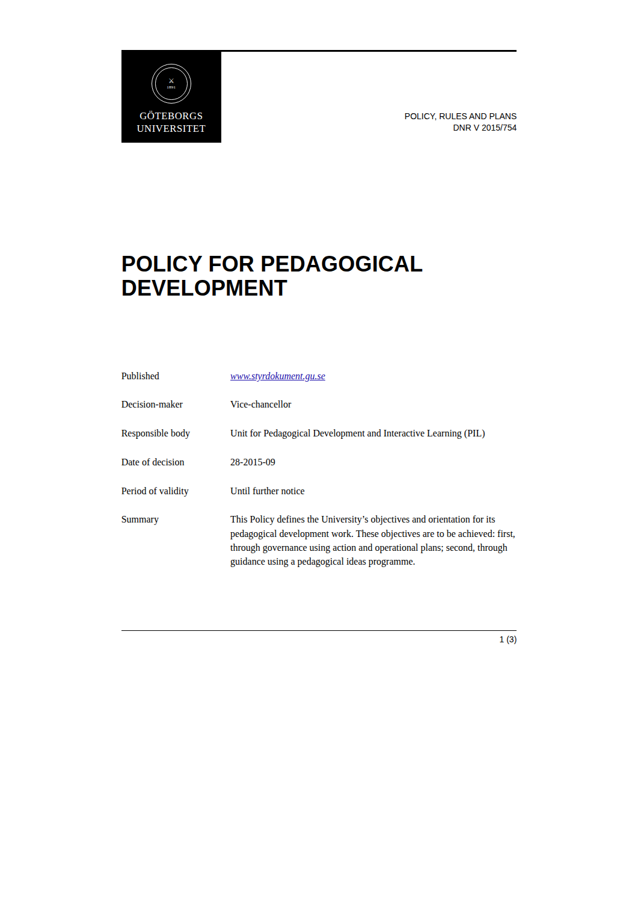⚔ 1891
GÖTEBORGS
UNIVERSITET
POLICY, RULES AND PLANS
DNR V 2015/754
Policy for pedagogical development
| Published | www.styrdokument.gu.se |
| Decision-maker | Vice-chancellor |
| Responsible body | Unit for Pedagogical Development and Interactive Learning (PIL) |
| Date of decision | 28-2015-09 |
| Period of validity | Until further notice |
| Summary | This Policy defines the University’s objectives and orientation for its pedagogical development work. These objectives are to be achieved: first, through governance using action and operational plans; second, through guidance using a pedagogical ideas programme. |
1 (3)